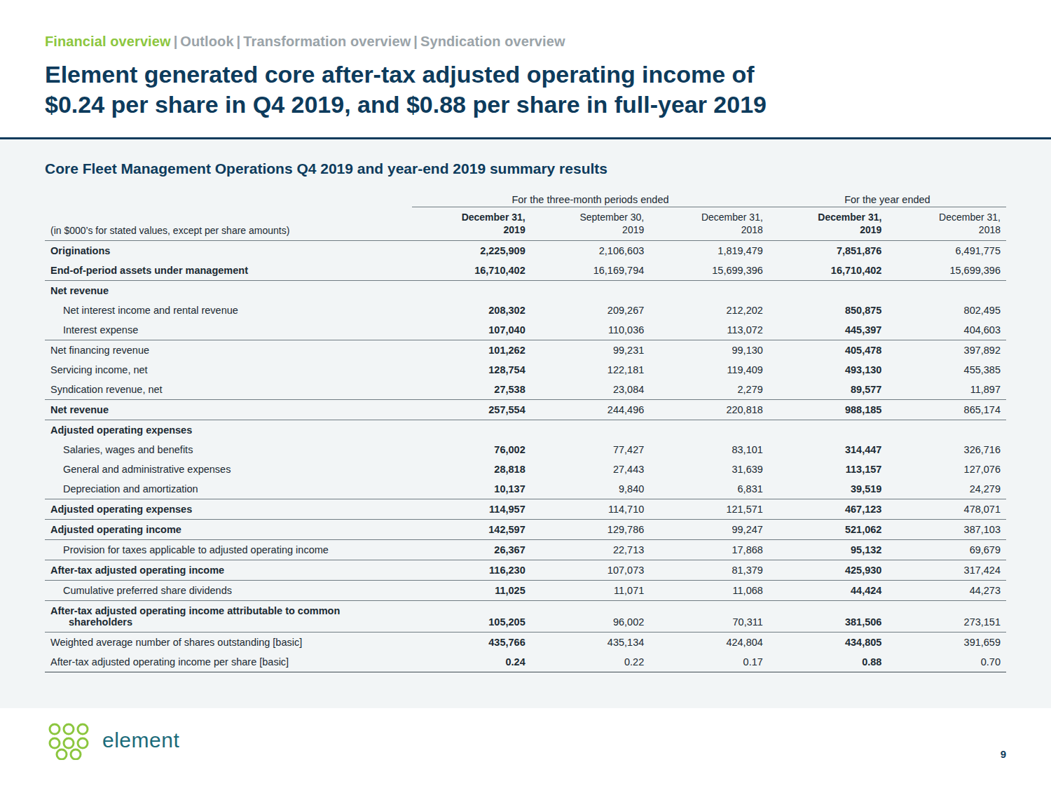Financial overview|Outlook|Transformation overview|Syndication overview
Element generated core after-tax adjusted operating income of
$0.24 per share in Q4 2019, and $0.88 per share in full-year 2019
Core Fleet Management Operations Q4 2019 and year-end 2019 summary results
| | For the three-month periods ended | For the year ended |
| --- | --- | --- |
| (in $000’s for stated values, except per share amounts) | December 31, 2019 | September 30, 2019 | December 31, 2018 | December 31, 2019 | December 31, 2018 |
| Originations | 2,225,909 | 2,106,603 | 1,819,479 | 7,851,876 | 6,491,775 |
| End-of-period assets under management | 16,710,402 | 16,169,794 | 15,699,396 | 16,710,402 | 15,699,396 |
| Net revenue | | | | | |
| Net interest income and rental revenue | 208,302 | 209,267 | 212,202 | 850,875 | 802,495 |
| Interest expense | 107,040 | 110,036 | 113,072 | 445,397 | 404,603 |
| Net financing revenue | 101,262 | 99,231 | 99,130 | 405,478 | 397,892 |
| Servicing income, net | 128,754 | 122,181 | 119,409 | 493,130 | 455,385 |
| Syndication revenue, net | 27,538 | 23,084 | 2,279 | 89,577 | 11,897 |
| Net revenue | 257,554 | 244,496 | 220,818 | 988,185 | 865,174 |
| Adjusted operating expenses | | | | | |
| Salaries, wages and benefits | 76,002 | 77,427 | 83,101 | 314,447 | 326,716 |
| General and administrative expenses | 28,818 | 27,443 | 31,639 | 113,157 | 127,076 |
| Depreciation and amortization | 10,137 | 9,840 | 6,831 | 39,519 | 24,279 |
| Adjusted operating expenses | 114,957 | 114,710 | 121,571 | 467,123 | 478,071 |
| Adjusted operating income | 142,597 | 129,786 | 99,247 | 521,062 | 387,103 |
| Provision for taxes applicable to adjusted operating income | 26,367 | 22,713 | 17,868 | 95,132 | 69,679 |
| After-tax adjusted operating income | 116,230 | 107,073 | 81,379 | 425,930 | 317,424 |
| Cumulative preferred share dividends | 11,025 | 11,071 | 11,068 | 44,424 | 44,273 |
| After-tax adjusted operating income attributable to common shareholders | 105,205 | 96,002 | 70,311 | 381,506 | 273,151 |
| Weighted average number of shares outstanding [basic] | 435,766 | 435,134 | 424,804 | 434,805 | 391,659 |
| After-tax adjusted operating income per share [basic] | 0.24 | 0.22 | 0.17 | 0.88 | 0.70 |
element
9